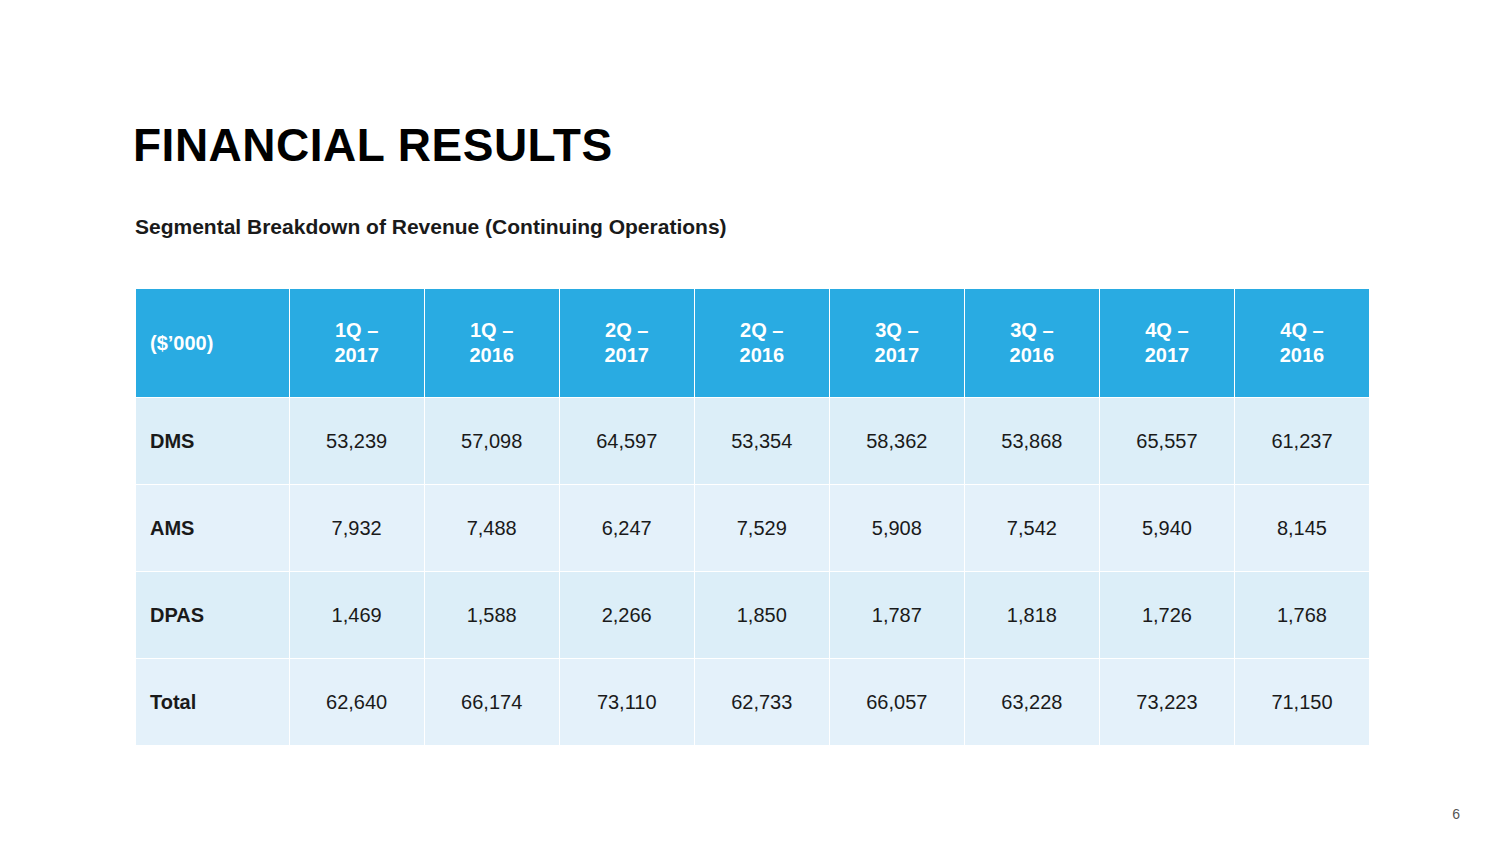FINANCIAL RESULTS
Segmental Breakdown of Revenue (Continuing Operations)
| ($’000) | 1Q – 2017 | 1Q – 2016 | 2Q – 2017 | 2Q – 2016 | 3Q – 2017 | 3Q – 2016 | 4Q – 2017 | 4Q – 2016 |
| --- | --- | --- | --- | --- | --- | --- | --- | --- |
| DMS | 53,239 | 57,098 | 64,597 | 53,354 | 58,362 | 53,868 | 65,557 | 61,237 |
| AMS | 7,932 | 7,488 | 6,247 | 7,529 | 5,908 | 7,542 | 5,940 | 8,145 |
| DPAS | 1,469 | 1,588 | 2,266 | 1,850 | 1,787 | 1,818 | 1,726 | 1,768 |
| Total | 62,640 | 66,174 | 73,110 | 62,733 | 66,057 | 63,228 | 73,223 | 71,150 |
6